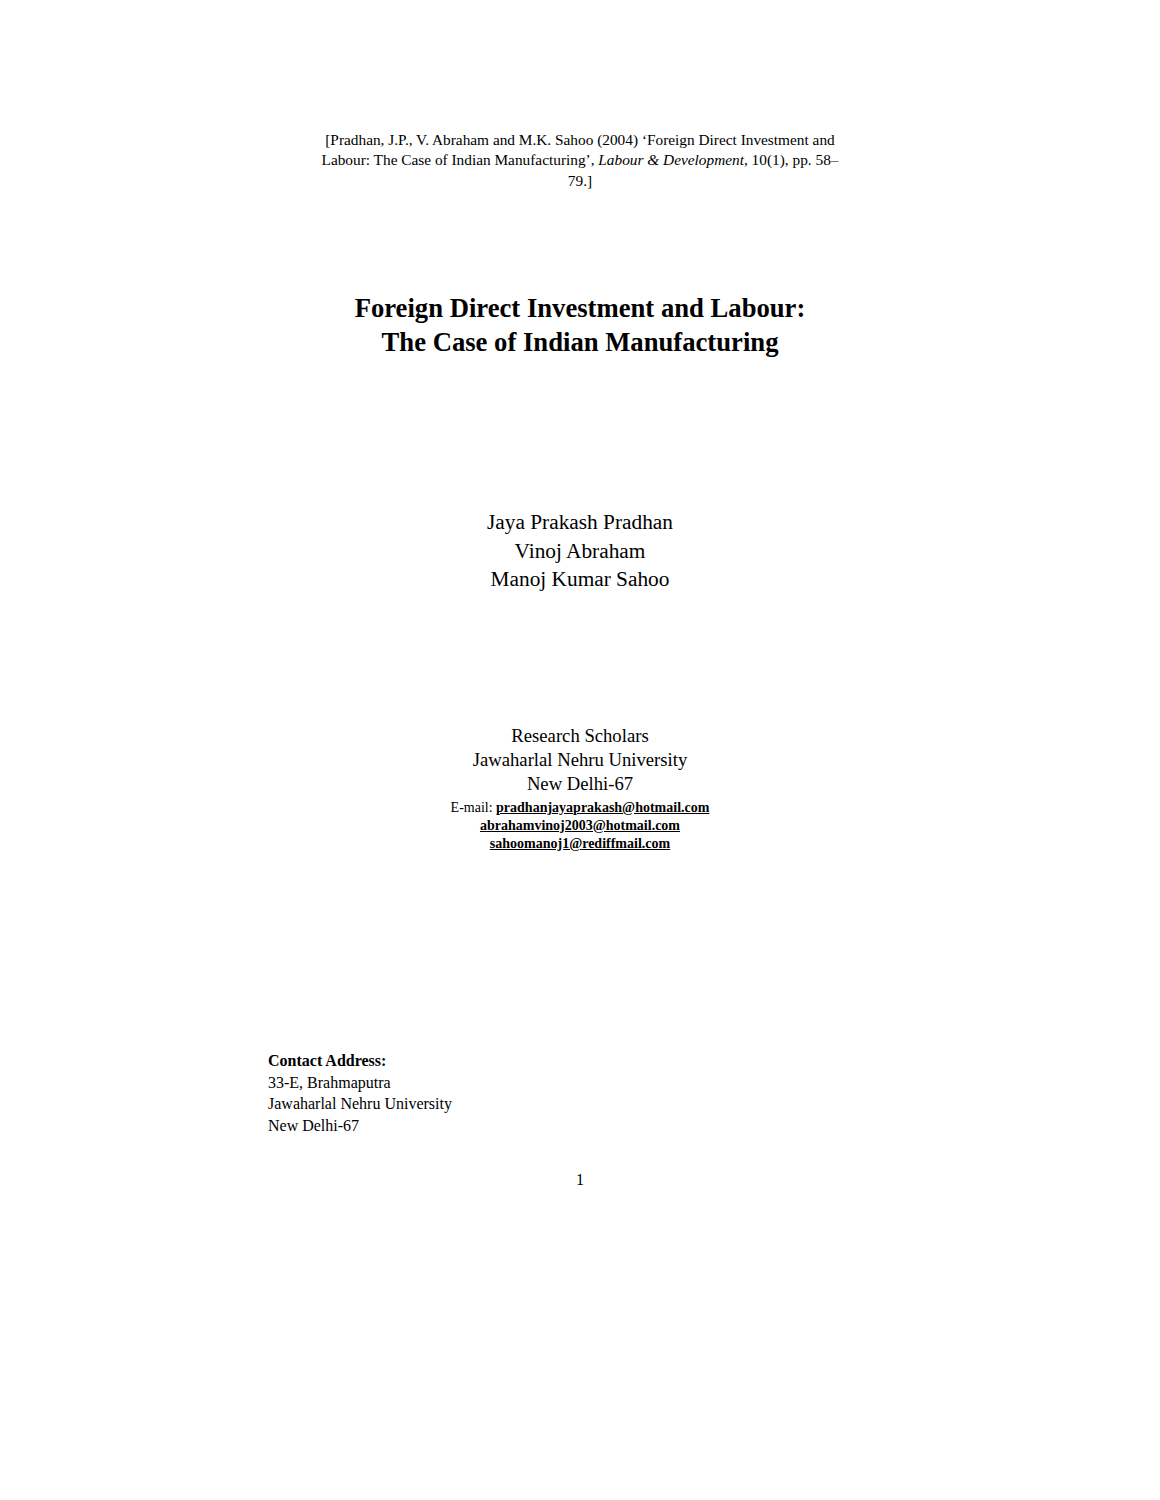[Pradhan, J.P., V. Abraham and M.K. Sahoo (2004) ‘Foreign Direct Investment and Labour: The Case of Indian Manufacturing’, Labour & Development, 10(1), pp. 58–79.]
Foreign Direct Investment and Labour:
The Case of Indian Manufacturing
Jaya Prakash Pradhan
Vinoj Abraham
Manoj Kumar Sahoo
Research Scholars
Jawaharlal Nehru University
New Delhi-67
E-mail: pradhanjayaprakash@hotmail.com
abrahamvinoj2003@hotmail.com
sahoomanoj1@rediffmail.com
Contact Address:
33-E, Brahmaputra
Jawaharlal Nehru University
New Delhi-67
1